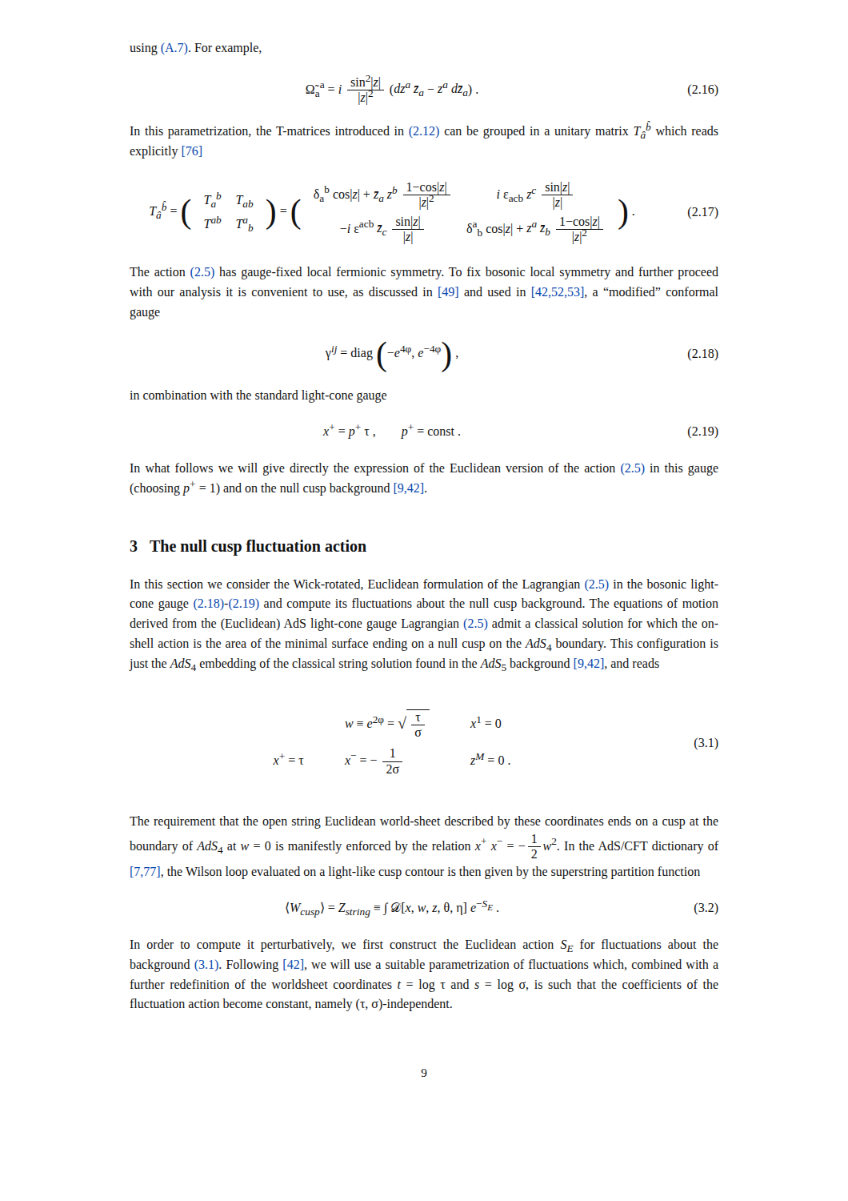using (A.7). For example,
Ω̃aa = i sin2|z||z|2 (dza z̄a − za dz̄a) .
(2.16)
In this parametrization, the T-matrices introduced in (2.12) can be grouped in a unitary matrix Tâb̂ which reads explicitly [76]
Tâb̂ = (
| T a b | T ab |
| T ab | T a b |
) = (
| δ a b cos/ z / + z̄ a z b 1−cos/ z / / z / 2 | i ε acb z c sin/ z / / z / |
| − i ε acb z̄ c sin/ z / / z / | δ a b cos/ z / + z a z̄ b 1−cos/ z / / z / 2 |
) .
(2.17)
The action (2.5) has gauge-fixed local fermionic symmetry. To fix bosonic local symmetry and further proceed with our analysis it is convenient to use, as discussed in [49] and used in [42,52,53], a “modified” conformal gauge
γij = diag (−e4φ, e−4φ) ,
(2.18)
in combination with the standard light-cone gauge
x+ = p+ τ , p+ = const .
(2.19)
In what follows we will give directly the expression of the Euclidean version of the action (2.5) in this gauge (choosing p+ = 1) and on the null cusp background [9,42].
3 The null cusp fluctuation action
In this section we consider the Wick-rotated, Euclidean formulation of the Lagrangian (2.5) in the bosonic light-cone gauge (2.18)-(2.19) and compute its fluctuations about the null cusp background. The equations of motion derived from the (Euclidean) AdS light-cone gauge Lagrangian (2.5) admit a classical solution for which the on-shell action is the area of the minimal surface ending on a null cusp on the AdS4 boundary. This configuration is just the AdS4 embedding of the classical string solution found in the AdS5 background [9,42], and reads
w ≡ e2φ = √τσ
x1 = 0
x+ = τ
x− = − 12σ
zM = 0 .
(3.1)
The requirement that the open string Euclidean world-sheet described by these coordinates ends on a cusp at the boundary of AdS4 at w = 0 is manifestly enforced by the relation x+ x− = −12 w2. In the AdS/CFT dictionary of [7,77], the Wilson loop evaluated on a light-like cusp contour is then given by the superstring partition function
⟨Wcusp⟩ = Zstring ≡ ∫ 𝒟[x, w, z, θ, η] e−SE .
(3.2)
In order to compute it perturbatively, we first construct the Euclidean action SE for fluctuations about the background (3.1). Following [42], we will use a suitable parametrization of fluctuations which, combined with a further redefinition of the worldsheet coordinates t = log τ and s = log σ, is such that the coefficients of the fluctuation action become constant, namely (τ, σ)-independent.
9